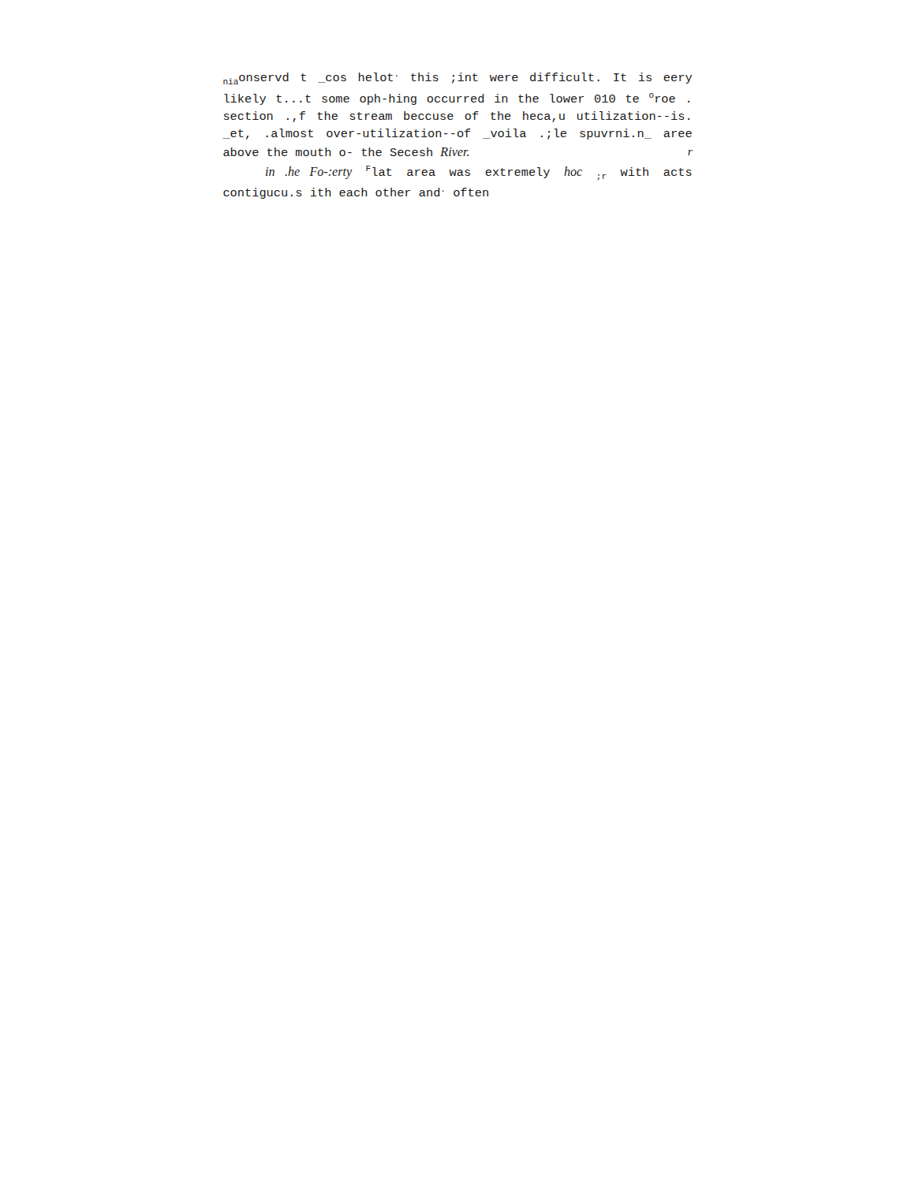niaonservd t _cos helot. this ;int were difficult. It is eery likely t...t some oph-hing occurred in the lower 010 te oroe . section .,f the stream beccuse of the heca,u utilization--is. _et, .almost over-utilization--of _voila .;le spuvrni.n_ aree above the mouth o- the Secesh River. r
in .he Fo-:erty Flat area was extremely hoc ;r with acts contigucu.s ith each other and. often